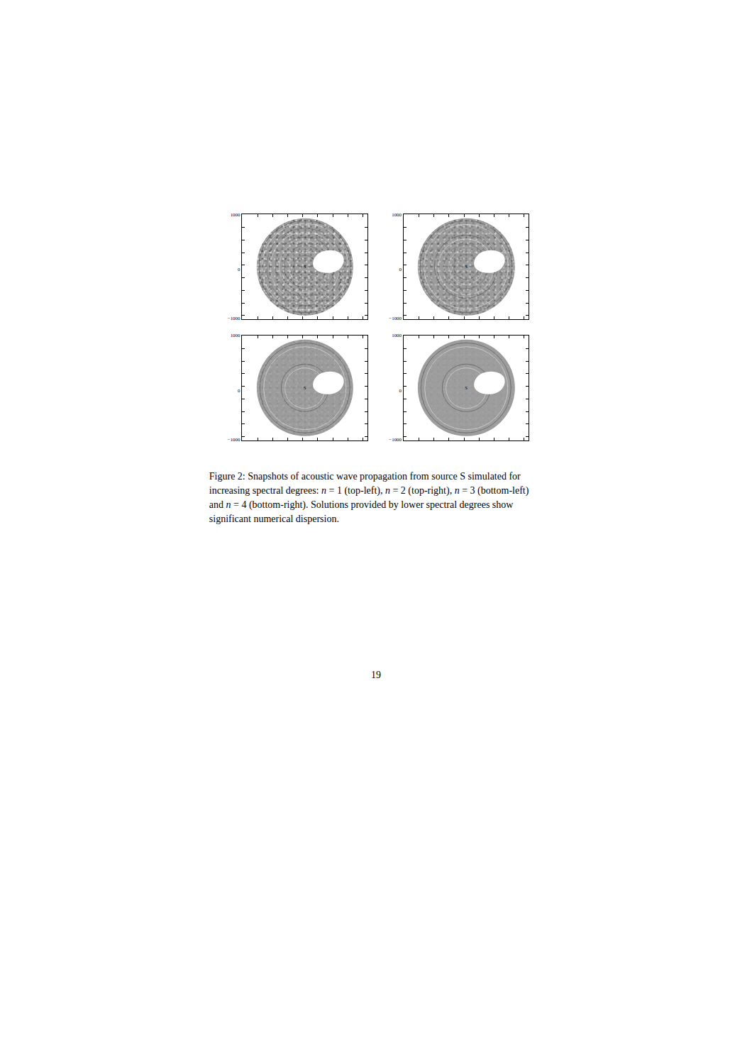1000
0
−1000
S
1000
0
−1000
S
1000
0
−1000
S
1000
0
−1000
S
Figure 2: Snapshots of acoustic wave propagation from source S simulated for increasing spectral degrees: n = 1 (top-left), n = 2 (top-right), n = 3 (bottom-left) and n = 4 (bottom-right). Solutions provided by lower spectral degrees show significant numerical dispersion.
19